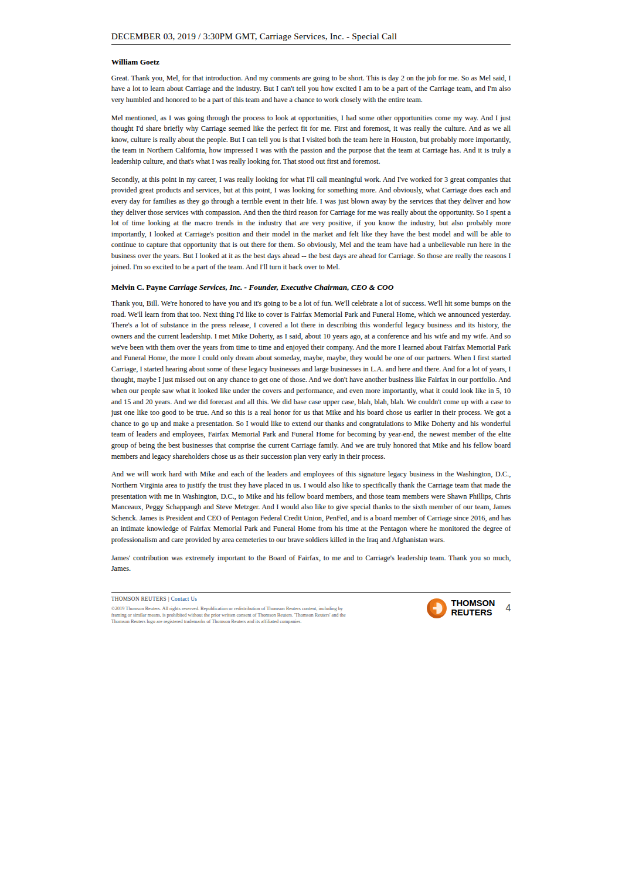DECEMBER 03, 2019 / 3:30PM GMT, Carriage Services, Inc. - Special Call
William Goetz
Great. Thank you, Mel, for that introduction. And my comments are going to be short. This is day 2 on the job for me. So as Mel said, I have a lot to learn about Carriage and the industry. But I can't tell you how excited I am to be a part of the Carriage team, and I'm also very humbled and honored to be a part of this team and have a chance to work closely with the entire team.
Mel mentioned, as I was going through the process to look at opportunities, I had some other opportunities come my way. And I just thought I'd share briefly why Carriage seemed like the perfect fit for me. First and foremost, it was really the culture. And as we all know, culture is really about the people. But I can tell you is that I visited both the team here in Houston, but probably more importantly, the team in Northern California, how impressed I was with the passion and the purpose that the team at Carriage has. And it is truly a leadership culture, and that's what I was really looking for. That stood out first and foremost.
Secondly, at this point in my career, I was really looking for what I'll call meaningful work. And I've worked for 3 great companies that provided great products and services, but at this point, I was looking for something more. And obviously, what Carriage does each and every day for families as they go through a terrible event in their life. I was just blown away by the services that they deliver and how they deliver those services with compassion. And then the third reason for Carriage for me was really about the opportunity. So I spent a lot of time looking at the macro trends in the industry that are very positive, if you know the industry, but also probably more importantly, I looked at Carriage's position and their model in the market and felt like they have the best model and will be able to continue to capture that opportunity that is out there for them. So obviously, Mel and the team have had a unbelievable run here in the business over the years. But I looked at it as the best days ahead -- the best days are ahead for Carriage. So those are really the reasons I joined. I'm so excited to be a part of the team. And I'll turn it back over to Mel.
Melvin C. Payne Carriage Services, Inc. - Founder, Executive Chairman, CEO & COO
Thank you, Bill. We're honored to have you and it's going to be a lot of fun. We'll celebrate a lot of success. We'll hit some bumps on the road. We'll learn from that too. Next thing I'd like to cover is Fairfax Memorial Park and Funeral Home, which we announced yesterday. There's a lot of substance in the press release, I covered a lot there in describing this wonderful legacy business and its history, the owners and the current leadership. I met Mike Doherty, as I said, about 10 years ago, at a conference and his wife and my wife. And so we've been with them over the years from time to time and enjoyed their company. And the more I learned about Fairfax Memorial Park and Funeral Home, the more I could only dream about someday, maybe, maybe, they would be one of our partners. When I first started Carriage, I started hearing about some of these legacy businesses and large businesses in L.A. and here and there. And for a lot of years, I thought, maybe I just missed out on any chance to get one of those. And we don't have another business like Fairfax in our portfolio. And when our people saw what it looked like under the covers and performance, and even more importantly, what it could look like in 5, 10 and 15 and 20 years. And we did forecast and all this. We did base case upper case, blah, blah, blah. We couldn't come up with a case to just one like too good to be true. And so this is a real honor for us that Mike and his board chose us earlier in their process. We got a chance to go up and make a presentation. So I would like to extend our thanks and congratulations to Mike Doherty and his wonderful team of leaders and employees, Fairfax Memorial Park and Funeral Home for becoming by year-end, the newest member of the elite group of being the best businesses that comprise the current Carriage family. And we are truly honored that Mike and his fellow board members and legacy shareholders chose us as their succession plan very early in their process.
And we will work hard with Mike and each of the leaders and employees of this signature legacy business in the Washington, D.C., Northern Virginia area to justify the trust they have placed in us. I would also like to specifically thank the Carriage team that made the presentation with me in Washington, D.C., to Mike and his fellow board members, and those team members were Shawn Phillips, Chris Manceaux, Peggy Schappaugh and Steve Metzger. And I would also like to give special thanks to the sixth member of our team, James Schenck. James is President and CEO of Pentagon Federal Credit Union, PenFed, and is a board member of Carriage since 2016, and has an intimate knowledge of Fairfax Memorial Park and Funeral Home from his time at the Pentagon where he monitored the degree of professionalism and care provided by area cemeteries to our brave soldiers killed in the Iraq and Afghanistan wars.
James' contribution was extremely important to the Board of Fairfax, to me and to Carriage's leadership team. Thank you so much, James.
THOMSON REUTERS | Contact Us
©2019 Thomson Reuters. All rights reserved. Republication or redistribution of Thomson Reuters content, including by framing or similar means, is prohibited without the prior written consent of Thomson Reuters. 'Thomson Reuters' and the Thomson Reuters logo are registered trademarks of Thomson Reuters and its affiliated companies.
THOMSON REUTERS 4